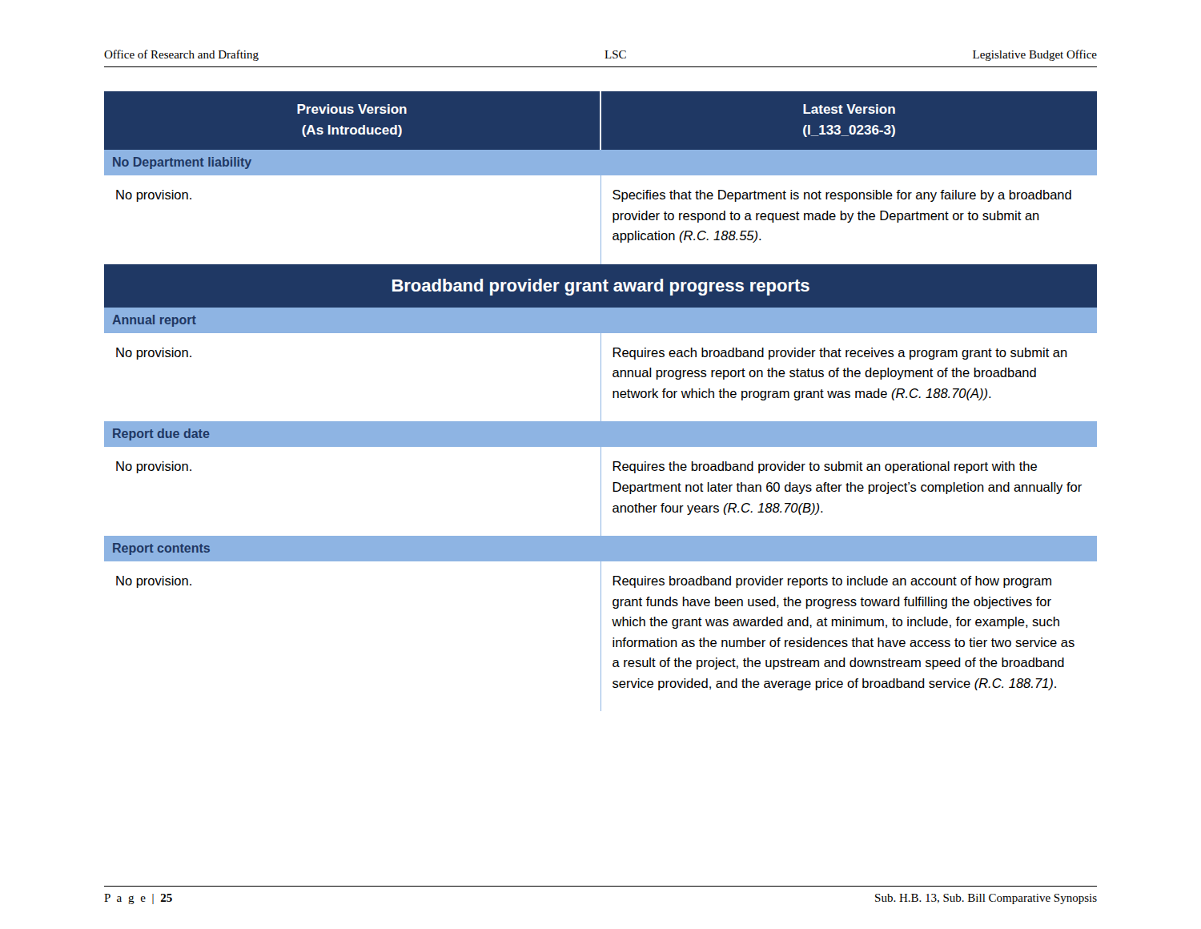Office of Research and Drafting
LSC
Legislative Budget Office
| Previous Version (As Introduced) | Latest Version (l_133_0236-3) |
| No Department liability |
| No provision. | Specifies that the Department is not responsible for any failure by a broadband provider to respond to a request made by the Department or to submit an application (R.C. 188.55) . |
| Broadband provider grant award progress reports |
| Annual report |
| No provision. | Requires each broadband provider that receives a program grant to submit an annual progress report on the status of the deployment of the broadband network for which the program grant was made (R.C. 188.70(A)) . |
| Report due date |
| No provision. | Requires the broadband provider to submit an operational report with the Department not later than 60 days after the project’s completion and annually for another four years (R.C. 188.70(B)) . |
| Report contents |
| No provision. | Requires broadband provider reports to include an account of how program grant funds have been used, the progress toward fulfilling the objectives for which the grant was awarded and, at minimum, to include, for example, such information as the number of residences that have access to tier two service as a result of the project, the upstream and downstream speed of the broadband service provided, and the average price of broadband service (R.C. 188.71) . |
P a g e | 25
Sub. H.B. 13, Sub. Bill Comparative Synopsis